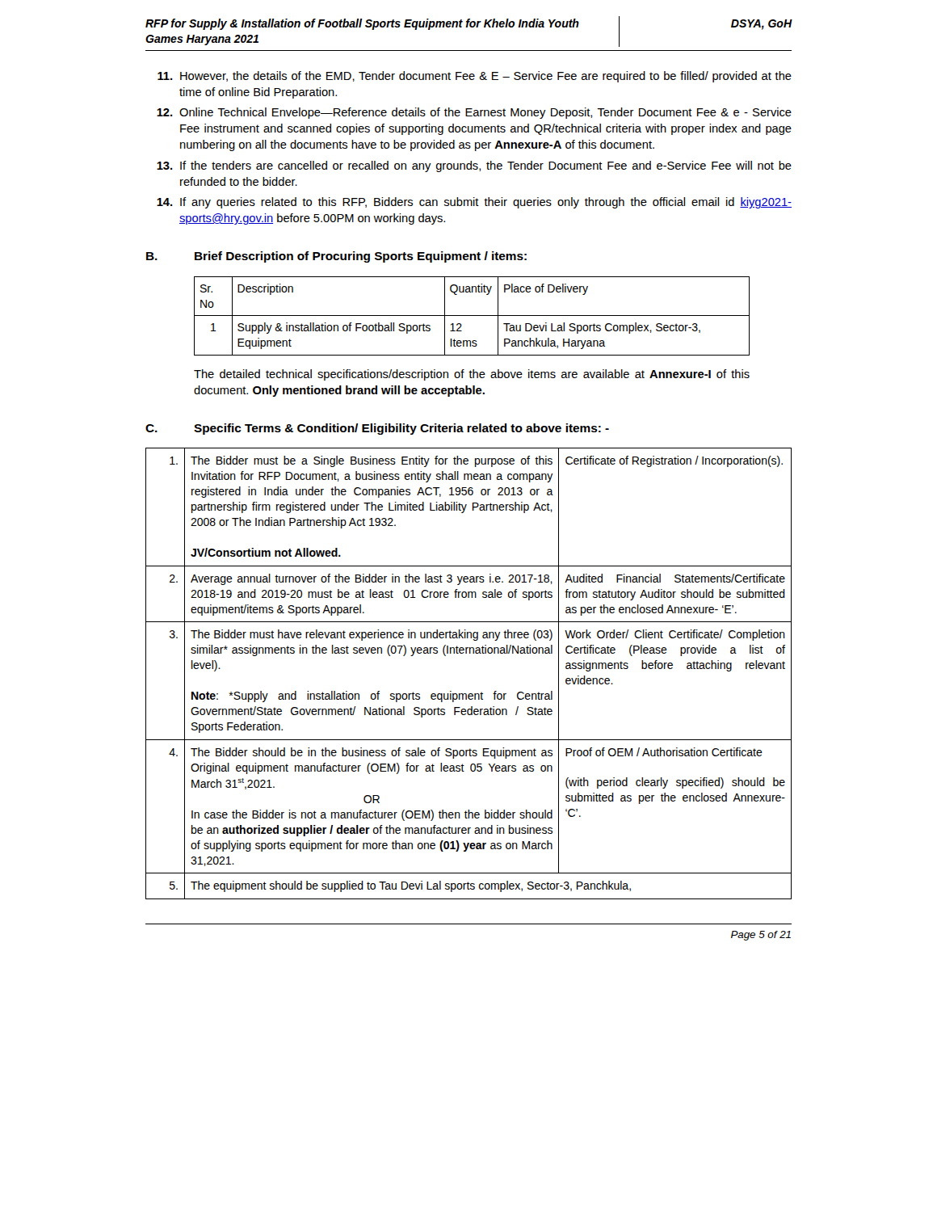RFP for Supply & Installation of Football Sports Equipment for Khelo India Youth Games Haryana 2021
DSYA, GoH
11. However, the details of the EMD, Tender document Fee & E – Service Fee are required to be filled/ provided at the time of online Bid Preparation.
12. Online Technical Envelope—Reference details of the Earnest Money Deposit, Tender Document Fee & e - Service Fee instrument and scanned copies of supporting documents and QR/technical criteria with proper index and page numbering on all the documents have to be provided as per Annexure-A of this document.
13. If the tenders are cancelled or recalled on any grounds, the Tender Document Fee and e-Service Fee will not be refunded to the bidder.
14. If any queries related to this RFP, Bidders can submit their queries only through the official email id kiyg2021-sports@hry.gov.in before 5.00PM on working days.
B. Brief Description of Procuring Sports Equipment / items:
| Sr. No | Description | Quantity | Place of Delivery |
| --- | --- | --- | --- |
| 1 | Supply & installation of Football Sports Equipment | 12 Items | Tau Devi Lal Sports Complex, Sector-3, Panchkula, Haryana |
The detailed technical specifications/description of the above items are available at Annexure-I of this document. Only mentioned brand will be acceptable.
C. Specific Terms & Condition/ Eligibility Criteria related to above items: -
| 1. | The Bidder must be a Single Business Entity for the purpose of this Invitation for RFP Document, a business entity shall mean a company registered in India under the Companies ACT, 1956 or 2013 or a partnership firm registered under The Limited Liability Partnership Act, 2008 or The Indian Partnership Act 1932. JV/Consortium not Allowed. | Certificate of Registration / Incorporation(s). |
| 2. | Average annual turnover of the Bidder in the last 3 years i.e. 2017-18, 2018-19 and 2019-20 must be at least 01 Crore from sale of sports equipment/items & Sports Apparel. | Audited Financial Statements/Certificate from statutory Auditor should be submitted as per the enclosed Annexure- ‘E’. |
| 3. | The Bidder must have relevant experience in undertaking any three (03) similar* assignments in the last seven (07) years (International/National level). Note : *Supply and installation of sports equipment for Central Government/State Government/ National Sports Federation / State Sports Federation. | Work Order/ Client Certificate/ Completion Certificate (Please provide a list of assignments before attaching relevant evidence. |
| 4. | The Bidder should be in the business of sale of Sports Equipment as Original equipment manufacturer (OEM) for at least 05 Years as on March 31 st ,2021. OR In case the Bidder is not a manufacturer (OEM) then the bidder should be an authorized supplier / dealer of the manufacturer and in business of supplying sports equipment for more than one (01) year as on March 31,2021. | Proof of OEM / Authorisation Certificate (with period clearly specified) should be submitted as per the enclosed Annexure- ‘C’. |
| 5. | The equipment should be supplied to Tau Devi Lal sports complex, Sector-3, Panchkula, |
Page 5 of 21